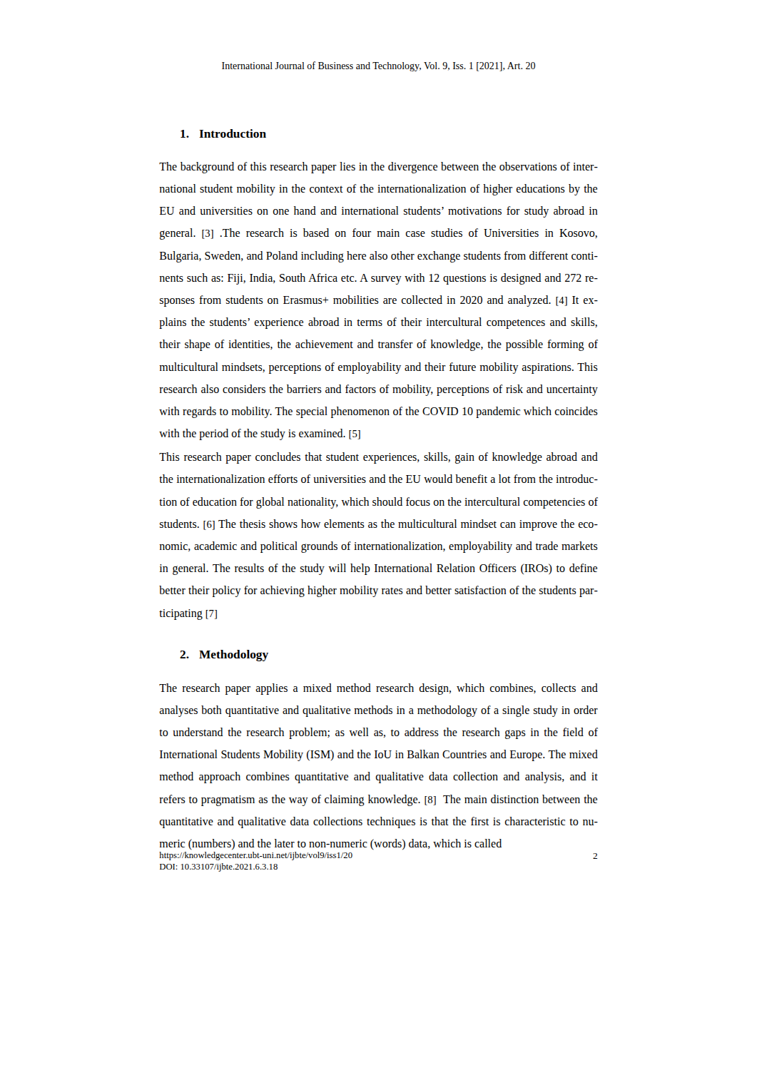International Journal of Business and Technology, Vol. 9, Iss. 1 [2021], Art. 20
1. Introduction
The background of this research paper lies in the divergence between the observations of international student mobility in the context of the internationalization of higher educations by the EU and universities on one hand and international students’ motivations for study abroad in general. [3] .The research is based on four main case studies of Universities in Kosovo, Bulgaria, Sweden, and Poland including here also other exchange students from different continents such as: Fiji, India, South Africa etc. A survey with 12 questions is designed and 272 responses from students on Erasmus+ mobilities are collected in 2020 and analyzed. [4] It explains the students’ experience abroad in terms of their intercultural competences and skills, their shape of identities, the achievement and transfer of knowledge, the possible forming of multicultural mindsets, perceptions of employability and their future mobility aspirations. This research also considers the barriers and factors of mobility, perceptions of risk and uncertainty with regards to mobility. The special phenomenon of the COVID 10 pandemic which coincides with the period of the study is examined. [5]
This research paper concludes that student experiences, skills, gain of knowledge abroad and the internationalization efforts of universities and the EU would benefit a lot from the introduction of education for global nationality, which should focus on the intercultural competencies of students. [6] The thesis shows how elements as the multicultural mindset can improve the economic, academic and political grounds of internationalization, employability and trade markets in general. The results of the study will help International Relation Officers (IROs) to define better their policy for achieving higher mobility rates and better satisfaction of the students participating [7]
2. Methodology
The research paper applies a mixed method research design, which combines, collects and analyses both quantitative and qualitative methods in a methodology of a single study in order to understand the research problem; as well as, to address the research gaps in the field of International Students Mobility (ISM) and the IoU in Balkan Countries and Europe. The mixed method approach combines quantitative and qualitative data collection and analysis, and it refers to pragmatism as the way of claiming knowledge. [8] The main distinction between the quantitative and qualitative data collections techniques is that the first is characteristic to numeric (numbers) and the later to non-numeric (words) data, which is called
2
https://knowledgecenter.ubt-uni.net/ijbte/vol9/iss1/20
DOI: 10.33107/ijbte.2021.6.3.18